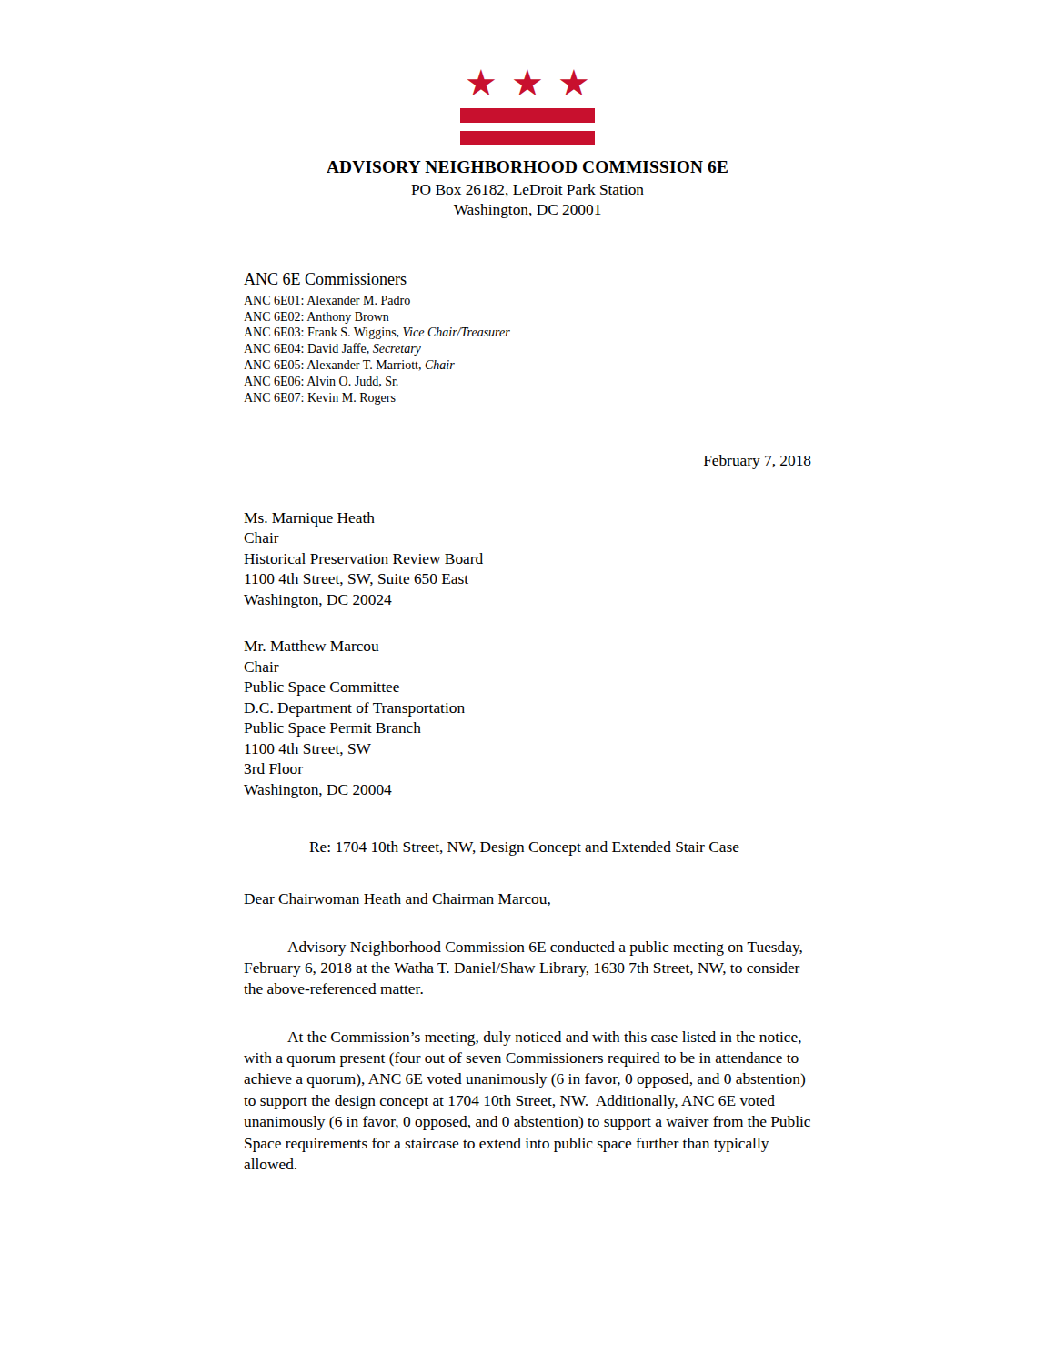★ ★ ★
ADVISORY NEIGHBORHOOD COMMISSION 6E
PO Box 26182, LeDroit Park Station
Washington, DC 20001
ANC 6E Commissioners
ANC 6E01: Alexander M. Padro
ANC 6E02: Anthony Brown
ANC 6E03: Frank S. Wiggins, Vice Chair/Treasurer
ANC 6E04: David Jaffe, Secretary
ANC 6E05: Alexander T. Marriott, Chair
ANC 6E06: Alvin O. Judd, Sr.
ANC 6E07: Kevin M. Rogers
February 7, 2018
Ms. Marnique Heath
Chair
Historical Preservation Review Board
1100 4th Street, SW, Suite 650 East
Washington, DC 20024
Mr. Matthew Marcou
Chair
Public Space Committee
D.C. Department of Transportation
Public Space Permit Branch
1100 4th Street, SW
3rd Floor
Washington, DC 20004
Re: 1704 10th Street, NW, Design Concept and Extended Stair Case
Dear Chairwoman Heath and Chairman Marcou,
Advisory Neighborhood Commission 6E conducted a public meeting on Tuesday, February 6, 2018 at the Watha T. Daniel/Shaw Library, 1630 7th Street, NW, to consider the above-referenced matter.
At the Commission’s meeting, duly noticed and with this case listed in the notice, with a quorum present (four out of seven Commissioners required to be in attendance to achieve a quorum), ANC 6E voted unanimously (6 in favor, 0 opposed, and 0 abstention) to support the design concept at 1704 10th Street, NW. Additionally, ANC 6E voted unanimously (6 in favor, 0 opposed, and 0 abstention) to support a waiver from the Public Space requirements for a staircase to extend into public space further than typically allowed.